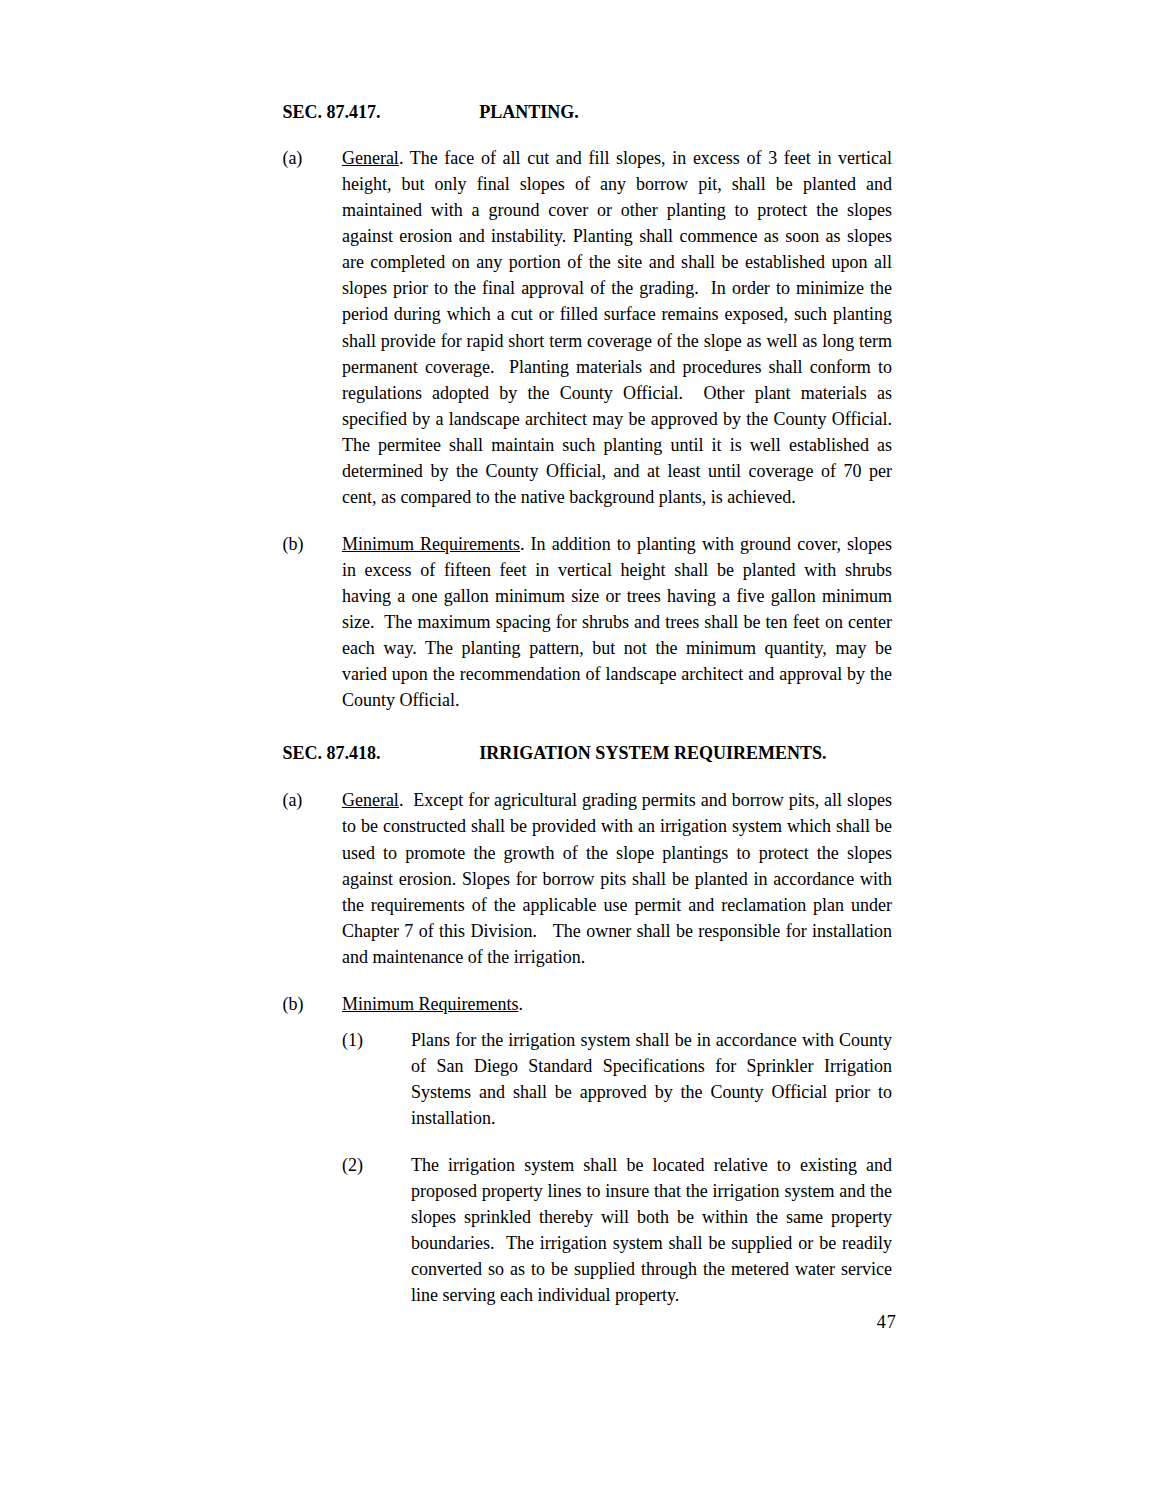SEC. 87.417. PLANTING.
(a)
General. The face of all cut and fill slopes, in excess of 3 feet in vertical height, but only final slopes of any borrow pit, shall be planted and maintained with a ground cover or other planting to protect the slopes against erosion and instability. Planting shall commence as soon as slopes are completed on any portion of the site and shall be established upon all slopes prior to the final approval of the grading. In order to minimize the period during which a cut or filled surface remains exposed, such planting shall provide for rapid short term coverage of the slope as well as long term permanent coverage. Planting materials and procedures shall conform to regulations adopted by the County Official. Other plant materials as specified by a landscape architect may be approved by the County Official. The permitee shall maintain such planting until it is well established as determined by the County Official, and at least until coverage of 70 per cent, as compared to the native background plants, is achieved.
(b)
Minimum Requirements. In addition to planting with ground cover, slopes in excess of fifteen feet in vertical height shall be planted with shrubs having a one gallon minimum size or trees having a five gallon minimum size. The maximum spacing for shrubs and trees shall be ten feet on center each way. The planting pattern, but not the minimum quantity, may be varied upon the recommendation of landscape architect and approval by the County Official.
SEC. 87.418. IRRIGATION SYSTEM REQUIREMENTS.
(a)
General. Except for agricultural grading permits and borrow pits, all slopes to be constructed shall be provided with an irrigation system which shall be used to promote the growth of the slope plantings to protect the slopes against erosion. Slopes for borrow pits shall be planted in accordance with the requirements of the applicable use permit and reclamation plan under Chapter 7 of this Division. The owner shall be responsible for installation and maintenance of the irrigation.
(b)
Minimum Requirements.
(1)
Plans for the irrigation system shall be in accordance with County of San Diego Standard Specifications for Sprinkler Irrigation Systems and shall be approved by the County Official prior to installation.
(2)
The irrigation system shall be located relative to existing and proposed property lines to insure that the irrigation system and the slopes sprinkled thereby will both be within the same property boundaries. The irrigation system shall be supplied or be readily converted so as to be supplied through the metered water service line serving each individual property.
47